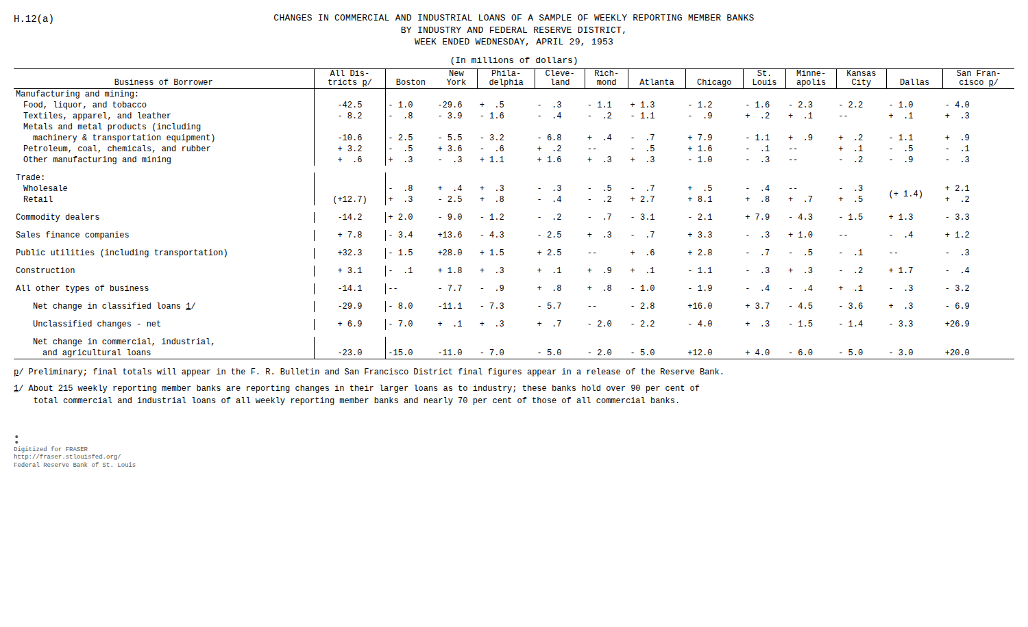H.12(a)
CHANGES IN COMMERCIAL AND INDUSTRIAL LOANS OF A SAMPLE OF WEEKLY REPORTING MEMBER BANKS
BY INDUSTRY AND FEDERAL RESERVE DISTRICT,
WEEK ENDED WEDNESDAY, APRIL 29, 1953
(In millions of dollars)
| Business of Borrower | All Dis- tricts p / | Boston | New York | Phila- delphia | Cleve- land | Rich- mond | Atlanta | Chicago | St. Louis | Minne- apolis | Kansas City | Dallas | San Fran- cisco p / |
| --- | --- | --- | --- | --- | --- | --- | --- | --- | --- | --- | --- | --- | --- |
| Manufacturing and mining: | | | | | | | | | | | | | |
| Food, liquor, and tobacco | -42.5 | - 1.0 | -29.6 | + .5 | - .3 | - 1.1 | + 1.3 | - 1.2 | - 1.6 | - 2.3 | - 2.2 | - 1.0 | - 4.0 |
| Textiles, apparel, and leather | - 8.2 | - .8 | - 3.9 | - 1.6 | - .4 | - .2 | - 1.1 | - .9 | + .2 | + .1 | -- | + .1 | + .3 |
| Metals and metal products (including | | | | | | | | | | | | | |
| machinery & transportation equipment) | -10.6 | - 2.5 | - 5.5 | - 3.2 | - 6.8 | + .4 | - .7 | + 7.9 | - 1.1 | + .9 | + .2 | - 1.1 | + .9 |
| Petroleum, coal, chemicals, and rubber | + 3.2 | - .5 | + 3.6 | - .6 | + .2 | -- | - .5 | + 1.6 | - .1 | -- | + .1 | - .5 | - .1 |
| Other manufacturing and mining | + .6 | + .3 | - .3 | + 1.1 | + 1.6 | + .3 | + .3 | - 1.0 | - .3 | -- | - .2 | - .9 | - .3 |
| Trade: | | | | | | | | | | | | | |
| Wholesale | (+12.7) | - .8 | + .4 | + .3 | - .3 | - .5 | - .7 | + .5 | - .4 | -- | - .3 | (+ 1.4) | + 2.1 |
| Retail | + .3 | - 2.5 | + .8 | - .4 | - .2 | + 2.7 | + 8.1 | + .8 | + .7 | + .5 | + .2 |
| Commodity dealers | -14.2 | + 2.0 | - 9.0 | - 1.2 | - .2 | - .7 | - 3.1 | - 2.1 | + 7.9 | - 4.3 | - 1.5 | + 1.3 | - 3.3 |
| Sales finance companies | + 7.8 | - 3.4 | +13.6 | - 4.3 | - 2.5 | + .3 | - .7 | + 3.3 | - .3 | + 1.0 | -- | - .4 | + 1.2 |
| Public utilities (including transportation) | +32.3 | - 1.5 | +28.0 | + 1.5 | + 2.5 | -- | + .6 | + 2.8 | - .7 | - .5 | - .1 | -- | - .3 |
| Construction | + 3.1 | - .1 | + 1.8 | + .3 | + .1 | + .9 | + .1 | - 1.1 | - .3 | + .3 | - .2 | + 1.7 | - .4 |
| All other types of business | -14.1 | -- | - 7.7 | - .9 | + .8 | + .8 | - 1.0 | - 1.9 | - .4 | - .4 | + .1 | - .3 | - 3.2 |
| Net change in classified loans 1 / | -29.9 | - 8.0 | -11.1 | - 7.3 | - 5.7 | -- | - 2.8 | +16.0 | + 3.7 | - 4.5 | - 3.6 | + .3 | - 6.9 |
| Unclassified changes - net | + 6.9 | - 7.0 | + .1 | + .3 | + .7 | - 2.0 | - 2.2 | - 4.0 | + .3 | - 1.5 | - 1.4 | - 3.3 | +26.9 |
| Net change in commercial, industrial, | | | | | | | | | | | | | |
| and agricultural loans | -23.0 | -15.0 | -11.0 | - 7.0 | - 5.0 | - 2.0 | - 5.0 | +12.0 | + 4.0 | - 6.0 | - 5.0 | - 3.0 | +20.0 |
p/ Preliminary; final totals will appear in the F. R. Bulletin and San Francisco District final figures appear in a release of the Reserve Bank.
1/ About 215 weekly reporting member banks are reporting changes in their larger loans as to industry; these banks hold over 90 per cent of
total commercial and industrial loans of all weekly reporting member banks and nearly 70 per cent of those of all commercial banks.
•
•
Digitized for FRASER
http://fraser.stlouisfed.org/
Federal Reserve Bank of St. Louis